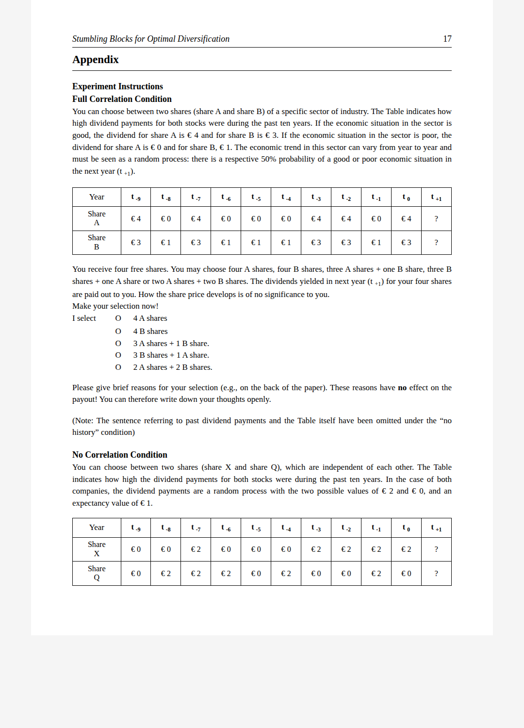Stumbling Blocks for Optimal Diversification 17
Appendix
Experiment Instructions
Full Correlation Condition
You can choose between two shares (share A and share B) of a specific sector of industry. The Table indicates how high dividend payments for both stocks were during the past ten years. If the economic situation in the sector is good, the dividend for share A is € 4 and for share B is € 3. If the economic situation in the sector is poor, the dividend for share A is € 0 and for share B, € 1. The economic trend in this sector can vary from year to year and must be seen as a random process: there is a respective 50% probability of a good or poor economic situation in the next year (t +1).
| Year | t -9 | t -8 | t -7 | t -6 | t -5 | t -4 | t -3 | t -2 | t -1 | t 0 | t +1 |
| --- | --- | --- | --- | --- | --- | --- | --- | --- | --- | --- | --- |
| Share A | € 4 | € 0 | € 4 | € 0 | € 0 | € 0 | € 4 | € 4 | € 0 | € 4 | ? |
| Share B | € 3 | € 1 | € 3 | € 1 | € 1 | € 1 | € 3 | € 3 | € 1 | € 3 | ? |
You receive four free shares. You may choose four A shares, four B shares, three A shares + one B share, three B shares + one A share or two A shares + two B shares. The dividends yielded in next year (t +1) for your four shares are paid out to you. How the share price develops is of no significance to you.
Make your selection now!
I select O 4 A shares
O 4 B shares
O 3 A shares + 1 B share.
O 3 B shares + 1 A share.
O 2 A shares + 2 B shares.
Please give brief reasons for your selection (e.g., on the back of the paper). These reasons have no effect on the payout! You can therefore write down your thoughts openly.
(Note: The sentence referring to past dividend payments and the Table itself have been omitted under the “no history” condition)
No Correlation Condition
You can choose between two shares (share X and share Q), which are independent of each other. The Table indicates how high the dividend payments for both stocks were during the past ten years. In the case of both companies, the dividend payments are a random process with the two possible values of € 2 and € 0, and an expectancy value of € 1.
| Year | t -9 | t -8 | t -7 | t -6 | t -5 | t -4 | t -3 | t -2 | t -1 | t 0 | t +1 |
| --- | --- | --- | --- | --- | --- | --- | --- | --- | --- | --- | --- |
| Share X | € 0 | € 0 | € 2 | € 0 | € 0 | € 0 | € 2 | € 2 | € 2 | € 2 | ? |
| Share Q | € 0 | € 2 | € 2 | € 2 | € 0 | € 2 | € 0 | € 0 | € 2 | € 0 | ? |